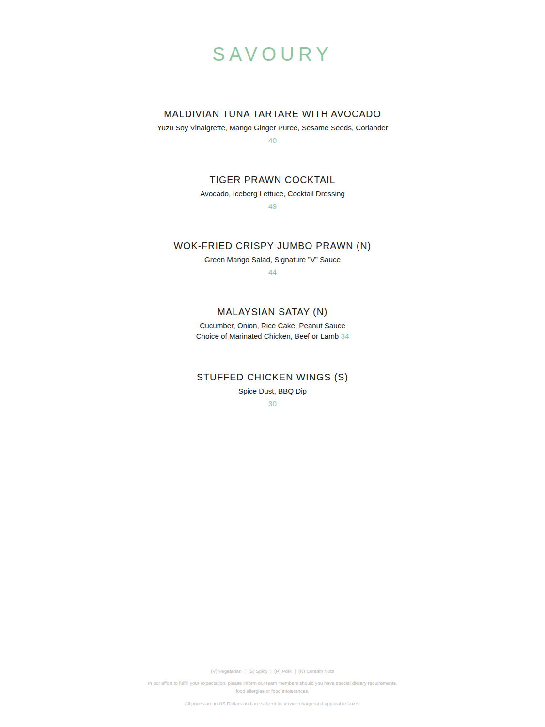SAVOURY
Maldivian Tuna Tartare with Avocado
Yuzu Soy Vinaigrette, Mango Ginger Puree, Sesame Seeds, Coriander
40
Tiger Prawn Cocktail
Avocado, Iceberg Lettuce, Cocktail Dressing
49
Wok-Fried Crispy Jumbo Prawn (N)
Green Mango Salad, Signature ”V” Sauce
44
Malaysian Satay (N)
Cucumber, Onion, Rice Cake, Peanut Sauce
Choice of Marinated Chicken, Beef or Lamb 34
Stuffed Chicken Wings (S)
Spice Dust, BBQ Dip
30
(V) Vegetarian | (S) Spicy | (P) Pork | (N) Contain Nuts
In our effort to fulfill your expectation, please inform our team members should you have special dietary requirements,
food allergies or food intolerances.
All prices are in US Dollars and are subject to service charge and applicable taxes.